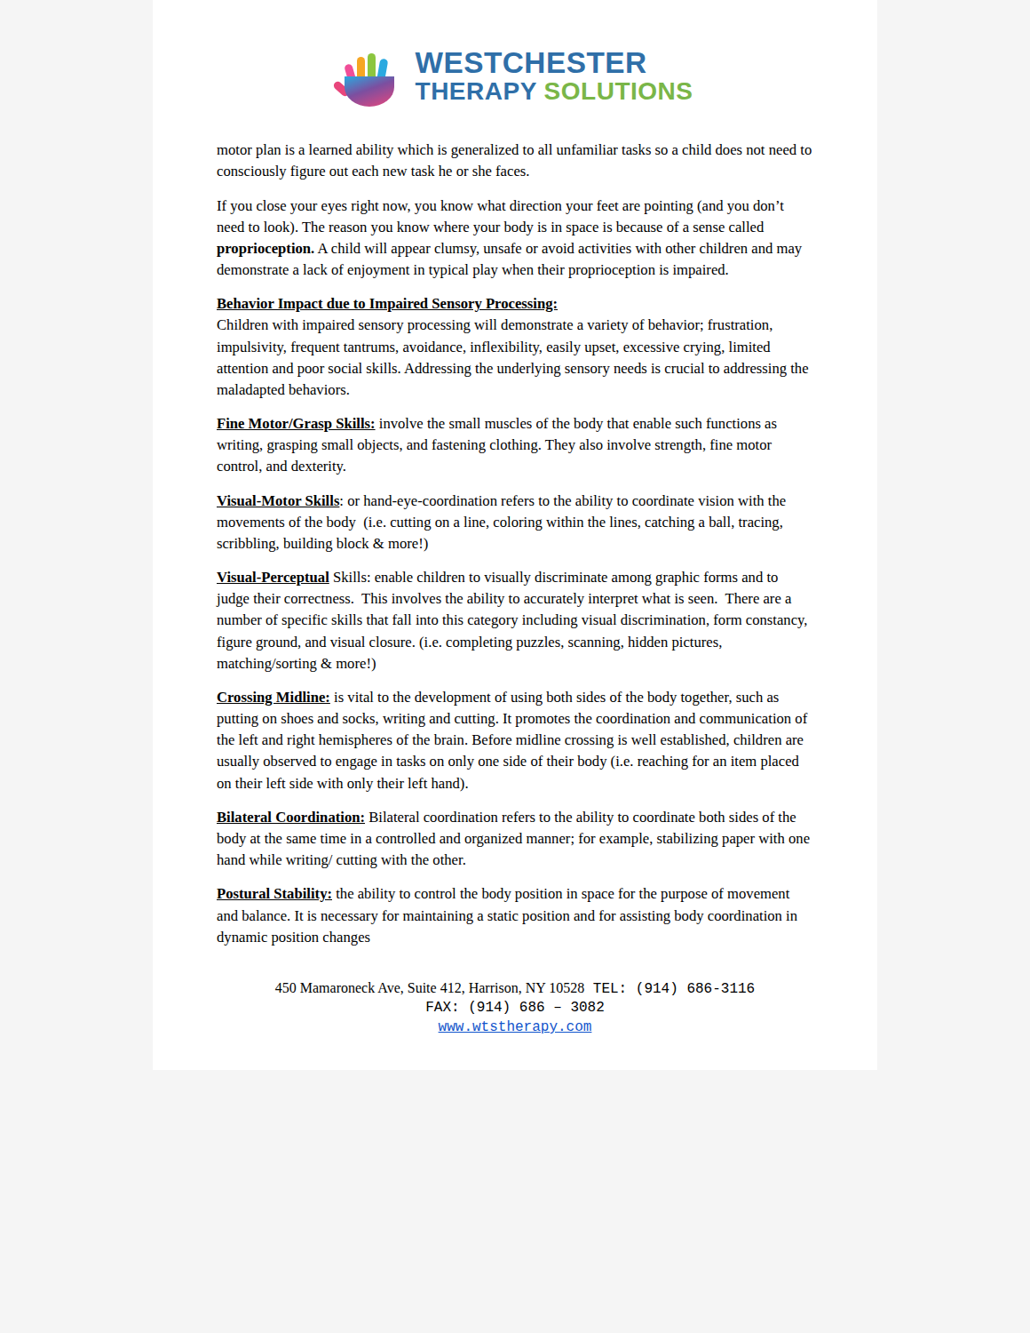WESTCHESTER
THERAPY SOLUTIONS
motor plan is a learned ability which is generalized to all unfamiliar tasks so a child does not need to consciously figure out each new task he or she faces.
If you close your eyes right now, you know what direction your feet are pointing (and you don’t need to look). The reason you know where your body is in space is because of a sense called proprioception. A child will appear clumsy, unsafe or avoid activities with other children and may demonstrate a lack of enjoyment in typical play when their proprioception is impaired.
Behavior Impact due to Impaired Sensory Processing:
Children with impaired sensory processing will demonstrate a variety of behavior; frustration, impulsivity, frequent tantrums, avoidance, inflexibility, easily upset, excessive crying, limited attention and poor social skills. Addressing the underlying sensory needs is crucial to addressing the maladapted behaviors.
Fine Motor/Grasp Skills: involve the small muscles of the body that enable such functions as writing, grasping small objects, and fastening clothing. They also involve strength, fine motor control, and dexterity.
Visual-Motor Skills: or hand-eye-coordination refers to the ability to coordinate vision with the movements of the body (i.e. cutting on a line, coloring within the lines, catching a ball, tracing, scribbling, building block & more!)
Visual-Perceptual Skills: enable children to visually discriminate among graphic forms and to judge their correctness. This involves the ability to accurately interpret what is seen. There are a number of specific skills that fall into this category including visual discrimination, form constancy, figure ground, and visual closure. (i.e. completing puzzles, scanning, hidden pictures, matching/sorting & more!)
Crossing Midline: is vital to the development of using both sides of the body together, such as putting on shoes and socks, writing and cutting. It promotes the coordination and communication of the left and right hemispheres of the brain. Before midline crossing is well established, children are usually observed to engage in tasks on only one side of their body (i.e. reaching for an item placed on their left side with only their left hand).
Bilateral Coordination: Bilateral coordination refers to the ability to coordinate both sides of the body at the same time in a controlled and organized manner; for example, stabilizing paper with one hand while writing/ cutting with the other.
Postural Stability: the ability to control the body position in space for the purpose of movement and balance. It is necessary for maintaining a static position and for assisting body coordination in dynamic position changes
450 Mamaroneck Ave, Suite 412, Harrison, NY 10528 TEL: (914) 686-3116
FAX: (914) 686 – 3082
www.wtstherapy.com